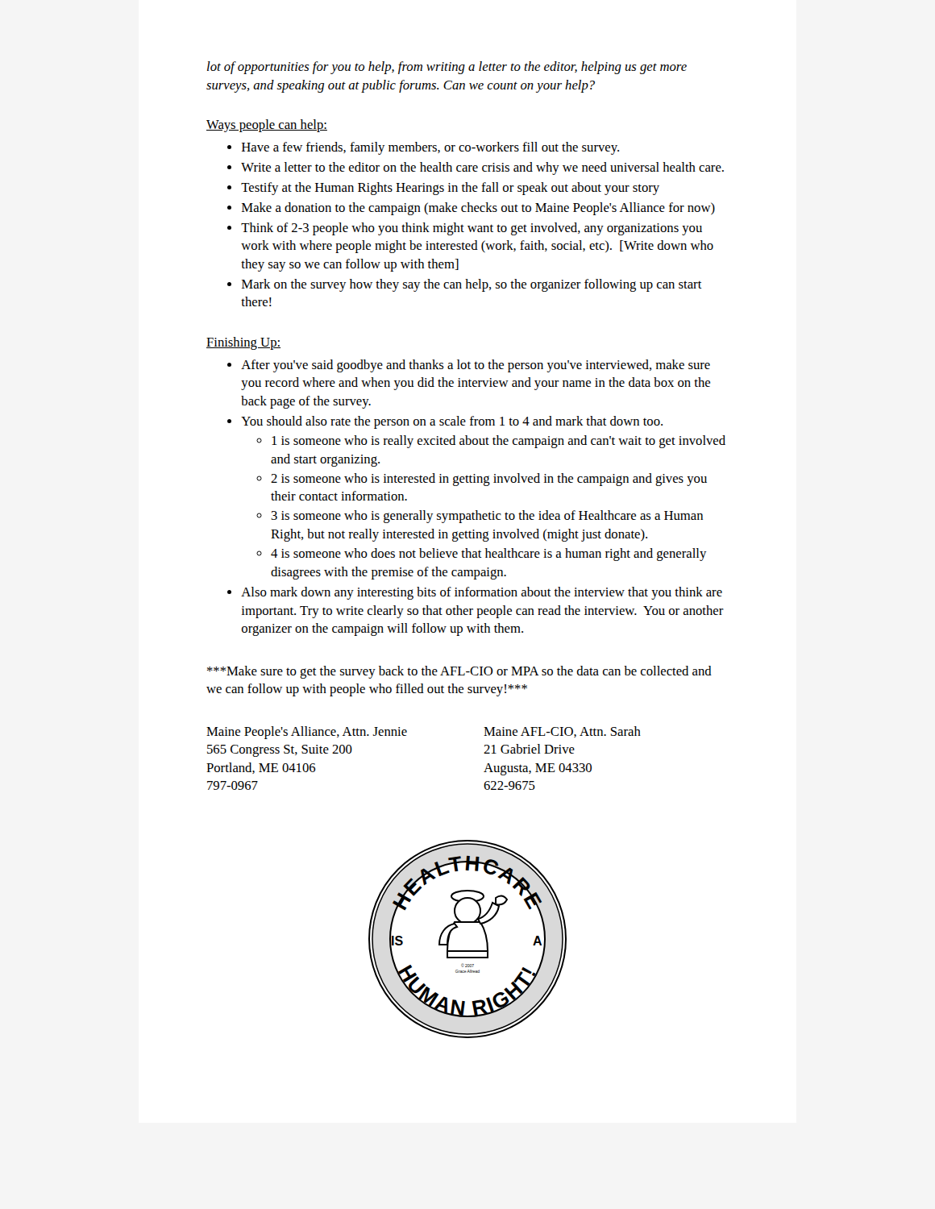lot of opportunities for you to help, from writing a letter to the editor, helping us get more surveys, and speaking out at public forums. Can we count on your help?
Ways people can help:
Have a few friends, family members, or co-workers fill out the survey.
Write a letter to the editor on the health care crisis and why we need universal health care.
Testify at the Human Rights Hearings in the fall or speak out about your story
Make a donation to the campaign (make checks out to Maine People's Alliance for now)
Think of 2-3 people who you think might want to get involved, any organizations you work with where people might be interested (work, faith, social, etc). [Write down who they say so we can follow up with them]
Mark on the survey how they say the can help, so the organizer following up can start there!
Finishing Up:
After you've said goodbye and thanks a lot to the person you've interviewed, make sure you record where and when you did the interview and your name in the data box on the back page of the survey.
You should also rate the person on a scale from 1 to 4 and mark that down too.
1 is someone who is really excited about the campaign and can't wait to get involved and start organizing.
2 is someone who is interested in getting involved in the campaign and gives you their contact information.
3 is someone who is generally sympathetic to the idea of Healthcare as a Human Right, but not really interested in getting involved (might just donate).
4 is someone who does not believe that healthcare is a human right and generally disagrees with the premise of the campaign.
Also mark down any interesting bits of information about the interview that you think are important. Try to write clearly so that other people can read the interview. You or another organizer on the campaign will follow up with them.
***Make sure to get the survey back to the AFL-CIO or MPA so the data can be collected and we can follow up with people who filled out the survey!***
| Maine People's Alliance, Attn. Jennie 565 Congress St, Suite 200 Portland, ME 04106 797-0967 | Maine AFL-CIO, Attn. Sarah 21 Gabriel Drive Augusta, ME 04330 622-9675 |
HEALTHCARE HUMAN RIGHT! IS A © 2007 Grace Allread